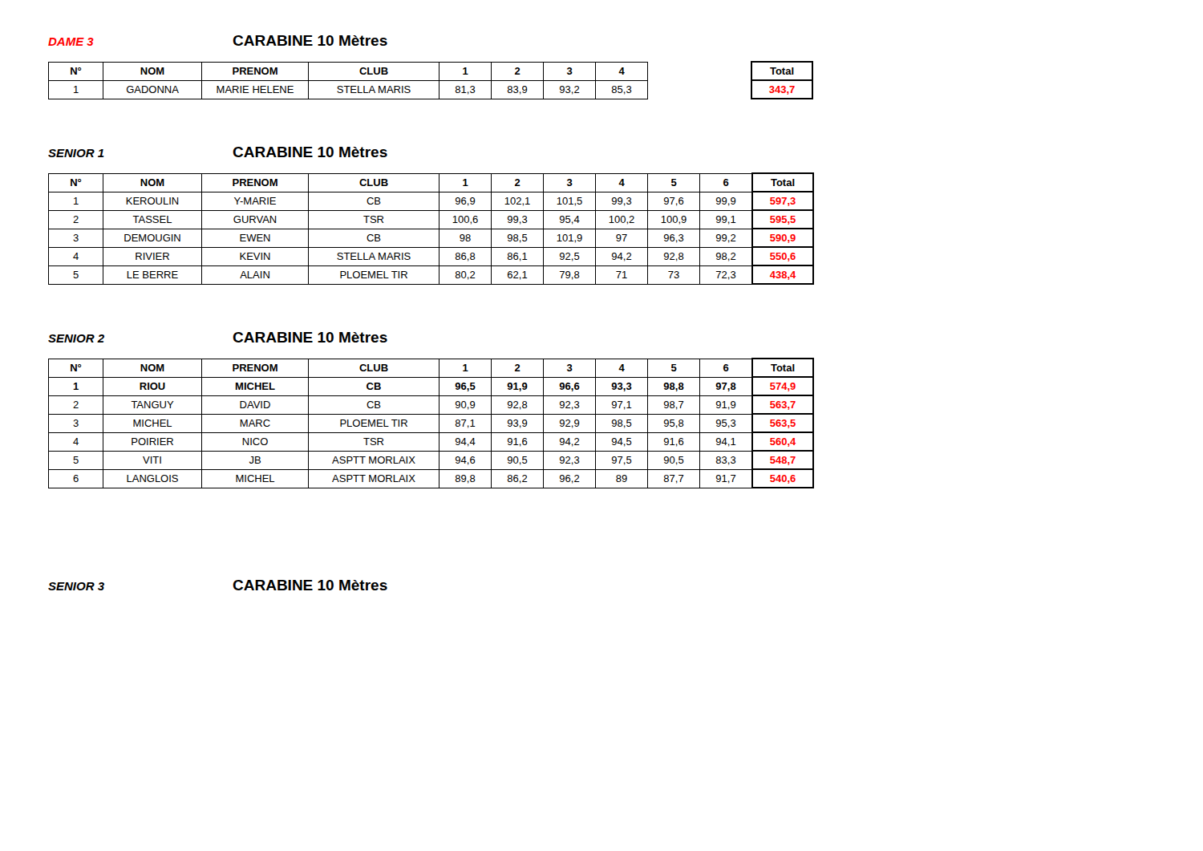DAME 3
CARABINE 10 Mètres
| N° | NOM | PRENOM | CLUB | 1 | 2 | 3 | 4 | | | Total |
| --- | --- | --- | --- | --- | --- | --- | --- | --- | --- | --- |
| 1 | GADONNA | MARIE HELENE | STELLA MARIS | 81,3 | 83,9 | 93,2 | 85,3 | | | 343,7 |
SENIOR 1
CARABINE 10 Mètres
| N° | NOM | PRENOM | CLUB | 1 | 2 | 3 | 4 | 5 | 6 | Total |
| --- | --- | --- | --- | --- | --- | --- | --- | --- | --- | --- |
| 1 | KEROULIN | Y-MARIE | CB | 96,9 | 102,1 | 101,5 | 99,3 | 97,6 | 99,9 | 597,3 |
| 2 | TASSEL | GURVAN | TSR | 100,6 | 99,3 | 95,4 | 100,2 | 100,9 | 99,1 | 595,5 |
| 3 | DEMOUGIN | EWEN | CB | 98 | 98,5 | 101,9 | 97 | 96,3 | 99,2 | 590,9 |
| 4 | RIVIER | KEVIN | STELLA MARIS | 86,8 | 86,1 | 92,5 | 94,2 | 92,8 | 98,2 | 550,6 |
| 5 | LE BERRE | ALAIN | PLOEMEL TIR | 80,2 | 62,1 | 79,8 | 71 | 73 | 72,3 | 438,4 |
SENIOR 2
CARABINE 10 Mètres
| N° | NOM | PRENOM | CLUB | 1 | 2 | 3 | 4 | 5 | 6 | Total |
| --- | --- | --- | --- | --- | --- | --- | --- | --- | --- | --- |
| 1 | RIOU | MICHEL | CB | 96,5 | 91,9 | 96,6 | 93,3 | 98,8 | 97,8 | 574,9 |
| 2 | TANGUY | DAVID | CB | 90,9 | 92,8 | 92,3 | 97,1 | 98,7 | 91,9 | 563,7 |
| 3 | MICHEL | MARC | PLOEMEL TIR | 87,1 | 93,9 | 92,9 | 98,5 | 95,8 | 95,3 | 563,5 |
| 4 | POIRIER | NICO | TSR | 94,4 | 91,6 | 94,2 | 94,5 | 91,6 | 94,1 | 560,4 |
| 5 | VITI | JB | ASPTT MORLAIX | 94,6 | 90,5 | 92,3 | 97,5 | 90,5 | 83,3 | 548,7 |
| 6 | LANGLOIS | MICHEL | ASPTT MORLAIX | 89,8 | 86,2 | 96,2 | 89 | 87,7 | 91,7 | 540,6 |
SENIOR 3
CARABINE 10 Mètres